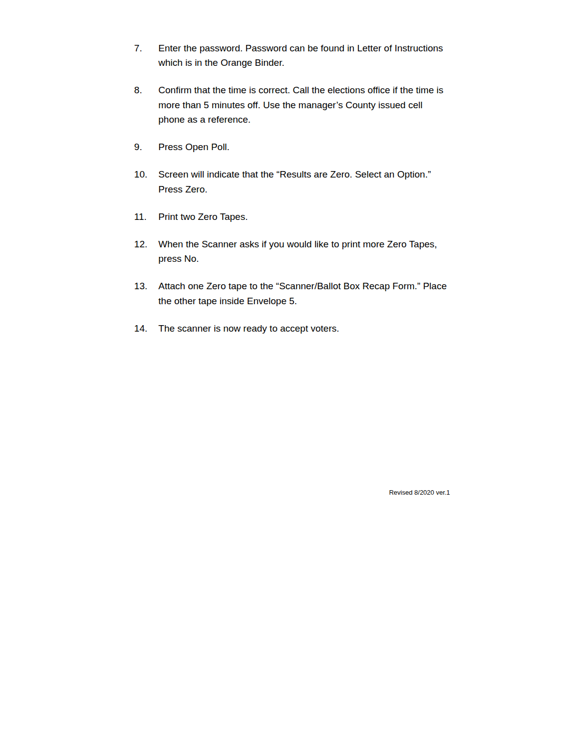Enter the password. Password can be found in Letter of Instructions which is in the Orange Binder.
Confirm that the time is correct. Call the elections office if the time is more than 5 minutes off. Use the manager’s County issued cell phone as a reference.
Press Open Poll.
Screen will indicate that the “Results are Zero. Select an Option.” Press Zero.
Print two Zero Tapes.
When the Scanner asks if you would like to print more Zero Tapes, press No.
Attach one Zero tape to the “Scanner/Ballot Box Recap Form.” Place the other tape inside Envelope 5.
The scanner is now ready to accept voters.
Revised 8/2020 ver.1